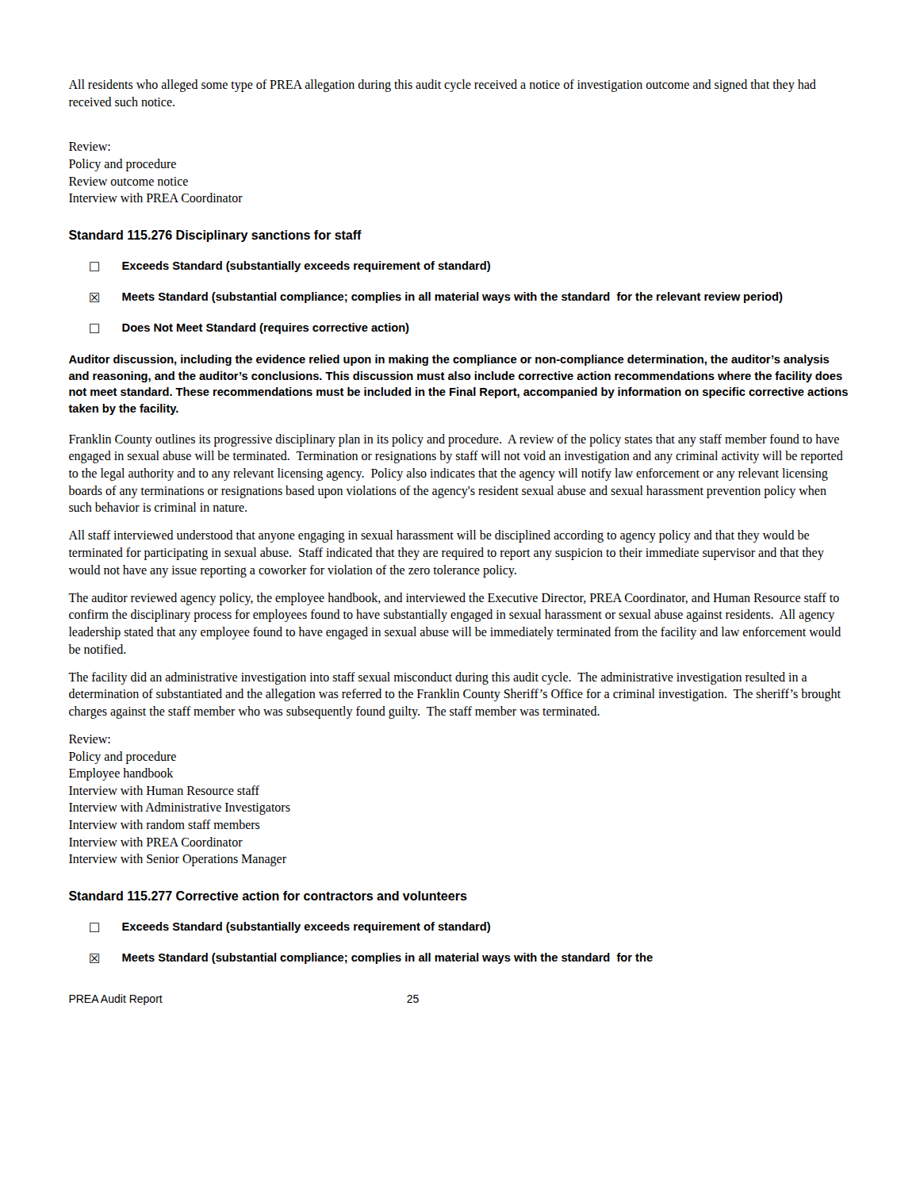All residents who alleged some type of PREA allegation during this audit cycle received a notice of investigation outcome and signed that they had received such notice.
Review:
Policy and procedure
Review outcome notice
Interview with PREA Coordinator
Standard 115.276 Disciplinary sanctions for staff
☐ Exceeds Standard (substantially exceeds requirement of standard)
☒ Meets Standard (substantial compliance; complies in all material ways with the standard for the relevant review period)
☐ Does Not Meet Standard (requires corrective action)
Auditor discussion, including the evidence relied upon in making the compliance or non-compliance determination, the auditor’s analysis and reasoning, and the auditor’s conclusions. This discussion must also include corrective action recommendations where the facility does not meet standard. These recommendations must be included in the Final Report, accompanied by information on specific corrective actions taken by the facility.
Franklin County outlines its progressive disciplinary plan in its policy and procedure. A review of the policy states that any staff member found to have engaged in sexual abuse will be terminated. Termination or resignations by staff will not void an investigation and any criminal activity will be reported to the legal authority and to any relevant licensing agency. Policy also indicates that the agency will notify law enforcement or any relevant licensing boards of any terminations or resignations based upon violations of the agency's resident sexual abuse and sexual harassment prevention policy when such behavior is criminal in nature.
All staff interviewed understood that anyone engaging in sexual harassment will be disciplined according to agency policy and that they would be terminated for participating in sexual abuse. Staff indicated that they are required to report any suspicion to their immediate supervisor and that they would not have any issue reporting a coworker for violation of the zero tolerance policy.
The auditor reviewed agency policy, the employee handbook, and interviewed the Executive Director, PREA Coordinator, and Human Resource staff to confirm the disciplinary process for employees found to have substantially engaged in sexual harassment or sexual abuse against residents. All agency leadership stated that any employee found to have engaged in sexual abuse will be immediately terminated from the facility and law enforcement would be notified.
The facility did an administrative investigation into staff sexual misconduct during this audit cycle. The administrative investigation resulted in a determination of substantiated and the allegation was referred to the Franklin County Sheriff’s Office for a criminal investigation. The sheriff’s brought charges against the staff member who was subsequently found guilty. The staff member was terminated.
Review:
Policy and procedure
Employee handbook
Interview with Human Resource staff
Interview with Administrative Investigators
Interview with random staff members
Interview with PREA Coordinator
Interview with Senior Operations Manager
Standard 115.277 Corrective action for contractors and volunteers
☐ Exceeds Standard (substantially exceeds requirement of standard)
☒ Meets Standard (substantial compliance; complies in all material ways with the standard for the
PREA Audit Report 25